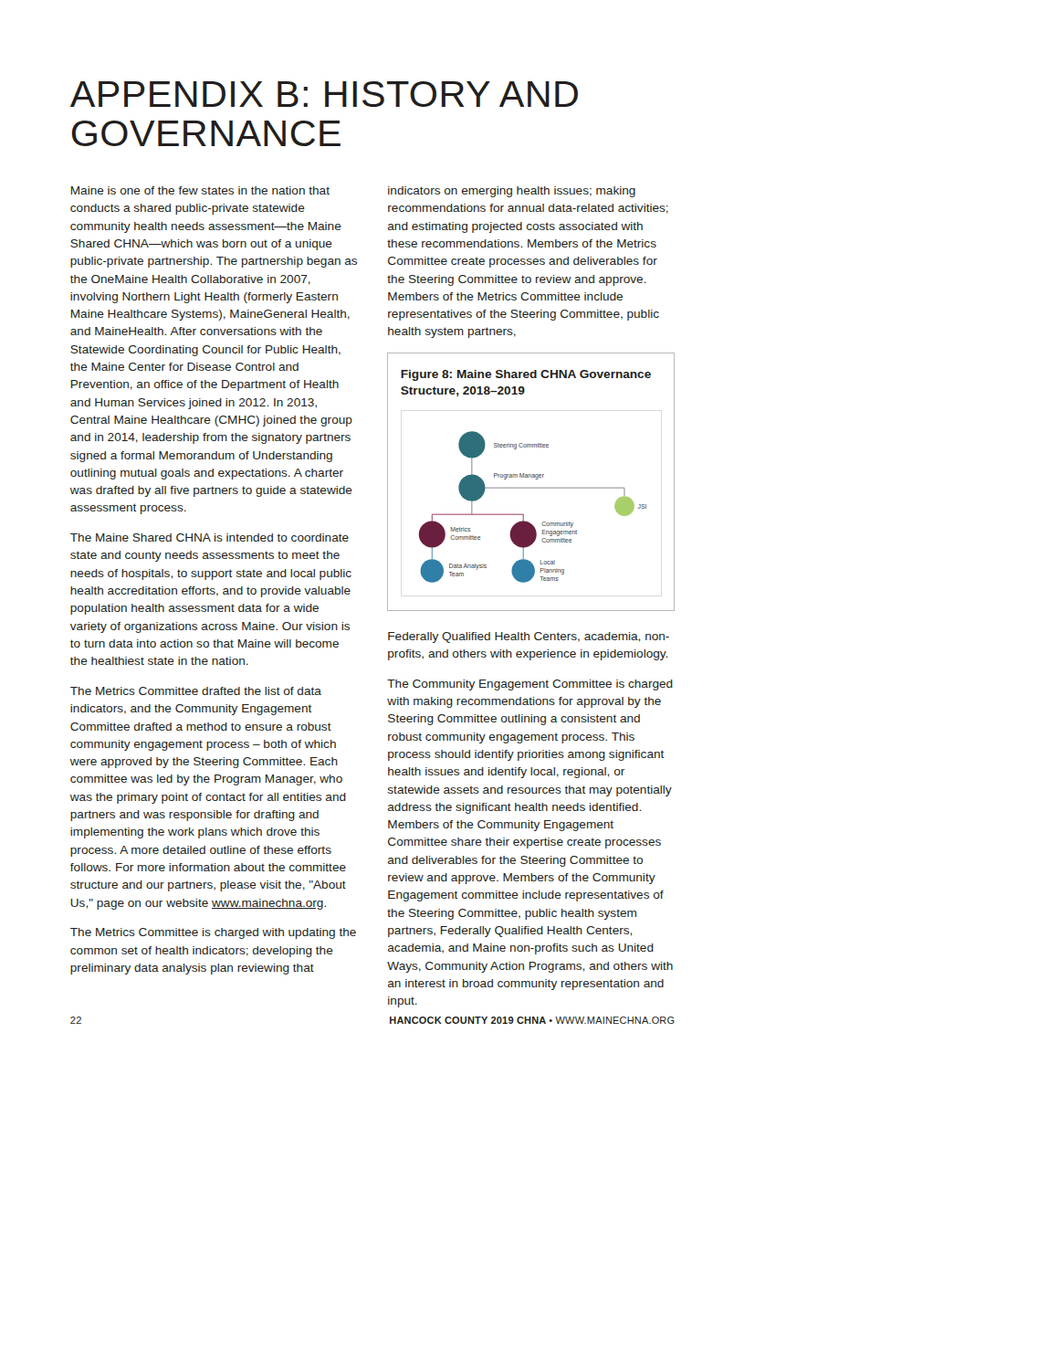Appendix B: History and Governance
Maine is one of the few states in the nation that conducts a shared public-private statewide community health needs assessment—the Maine Shared CHNA—which was born out of a unique public-private partnership. The partnership began as the OneMaine Health Collaborative in 2007, involving Northern Light Health (formerly Eastern Maine Healthcare Systems), MaineGeneral Health, and MaineHealth. After conversations with the Statewide Coordinating Council for Public Health, the Maine Center for Disease Control and Prevention, an office of the Department of Health and Human Services joined in 2012. In 2013, Central Maine Healthcare (CMHC) joined the group and in 2014, leadership from the signatory partners signed a formal Memorandum of Understanding outlining mutual goals and expectations. A charter was drafted by all five partners to guide a statewide assessment process.
The Maine Shared CHNA is intended to coordinate state and county needs assessments to meet the needs of hospitals, to support state and local public health accreditation efforts, and to provide valuable population health assessment data for a wide variety of organizations across Maine. Our vision is to turn data into action so that Maine will become the healthiest state in the nation.
The Metrics Committee drafted the list of data indicators, and the Community Engagement Committee drafted a method to ensure a robust community engagement process – both of which were approved by the Steering Committee. Each committee was led by the Program Manager, who was the primary point of contact for all entities and partners and was responsible for drafting and implementing the work plans which drove this process. A more detailed outline of these efforts follows. For more information about the committee structure and our partners, please visit the, "About Us," page on our website www.mainechna.org.
The Metrics Committee is charged with updating the common set of health indicators; developing the preliminary data analysis plan reviewing that
indicators on emerging health issues; making recommendations for annual data-related activities; and estimating projected costs associated with these recommendations. Members of the Metrics Committee create processes and deliverables for the Steering Committee to review and approve. Members of the Metrics Committee include representatives of the Steering Committee, public health system partners,
Figure 8: Maine Shared CHNA Governance Structure, 2018–2019
Steering Committee Program Manager JSI Metrics Committee Community Engagement Committee Data Analysis Team Local Planning Teams
Federally Qualified Health Centers, academia, non-profits, and others with experience in epidemiology.
The Community Engagement Committee is charged with making recommendations for approval by the Steering Committee outlining a consistent and robust community engagement process. This process should identify priorities among significant health issues and identify local, regional, or statewide assets and resources that may potentially address the significant health needs identified. Members of the Community Engagement Committee share their expertise create processes and deliverables for the Steering Committee to review and approve. Members of the Community Engagement committee include representatives of the Steering Committee, public health system partners, Federally Qualified Health Centers, academia, and Maine non-profits such as United Ways, Community Action Programs, and others with an interest in broad community representation and input.
22 HANCOCK COUNTY 2019 CHNA • WWW.MAINECHNA.ORG